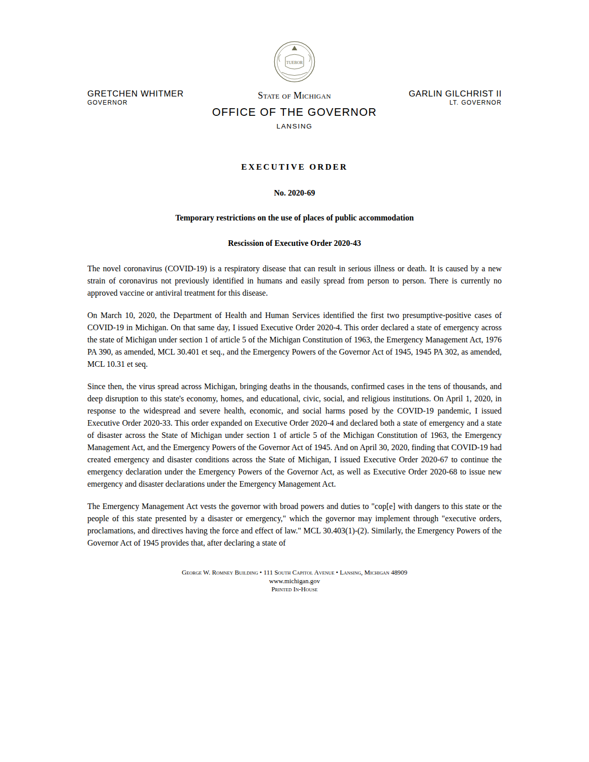TUEBOR
State of Michigan
OFFICE OF THE GOVERNOR
LANSING
GRETCHEN WHITMER GOVERNOR
GARLIN GILCHRIST II LT. GOVERNOR
EXECUTIVE ORDER
No. 2020-69
Temporary restrictions on the use of places of public accommodation
Rescission of Executive Order 2020-43
The novel coronavirus (COVID-19) is a respiratory disease that can result in serious illness or death. It is caused by a new strain of coronavirus not previously identified in humans and easily spread from person to person. There is currently no approved vaccine or antiviral treatment for this disease.
On March 10, 2020, the Department of Health and Human Services identified the first two presumptive-positive cases of COVID-19 in Michigan. On that same day, I issued Executive Order 2020-4. This order declared a state of emergency across the state of Michigan under section 1 of article 5 of the Michigan Constitution of 1963, the Emergency Management Act, 1976 PA 390, as amended, MCL 30.401 et seq., and the Emergency Powers of the Governor Act of 1945, 1945 PA 302, as amended, MCL 10.31 et seq.
Since then, the virus spread across Michigan, bringing deaths in the thousands, confirmed cases in the tens of thousands, and deep disruption to this state's economy, homes, and educational, civic, social, and religious institutions. On April 1, 2020, in response to the widespread and severe health, economic, and social harms posed by the COVID-19 pandemic, I issued Executive Order 2020-33. This order expanded on Executive Order 2020-4 and declared both a state of emergency and a state of disaster across the State of Michigan under section 1 of article 5 of the Michigan Constitution of 1963, the Emergency Management Act, and the Emergency Powers of the Governor Act of 1945. And on April 30, 2020, finding that COVID-19 had created emergency and disaster conditions across the State of Michigan, I issued Executive Order 2020-67 to continue the emergency declaration under the Emergency Powers of the Governor Act, as well as Executive Order 2020-68 to issue new emergency and disaster declarations under the Emergency Management Act.
The Emergency Management Act vests the governor with broad powers and duties to "cop[e] with dangers to this state or the people of this state presented by a disaster or emergency," which the governor may implement through "executive orders, proclamations, and directives having the force and effect of law." MCL 30.403(1)-(2). Similarly, the Emergency Powers of the Governor Act of 1945 provides that, after declaring a state of
George W. Romney Building • 111 South Capitol Avenue • Lansing, Michigan 48909 www.michigan.gov Printed In-House